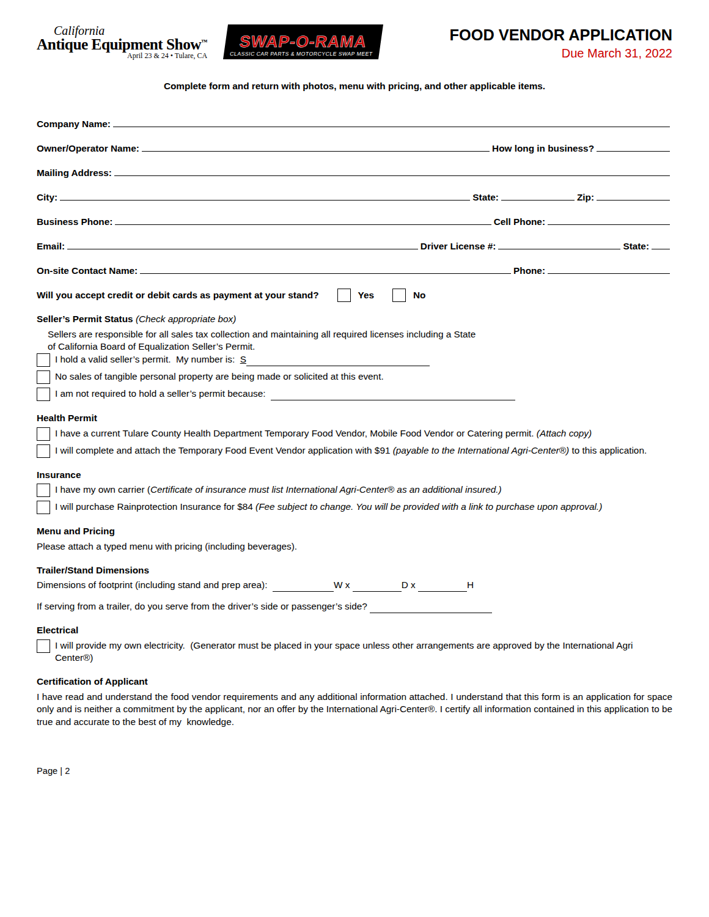California Antique Equipment Show™ April 23 & 24 • Tulare, CA
SWAP-O-RAMA
CLASSIC CAR PARTS & MOTORCYCLE SWAP MEET
FOOD VENDOR APPLICATION
Due March 31, 2022
Complete form and return with photos, menu with pricing, and other applicable items.
Company Name:
Owner/Operator Name: How long in business?
Mailing Address:
City: State: Zip:
Business Phone: Cell Phone:
Email: Driver License #: State:
On-site Contact Name: Phone:
Will you accept credit or debit cards as payment at your stand? Yes No
Seller’s Permit Status (Check appropriate box)
Sellers are responsible for all sales tax collection and maintaining all required licenses including a State
of California Board of Equalization Seller’s Permit.
I hold a valid seller’s permit. My number is: S
No sales of tangible personal property are being made or solicited at this event.
I am not required to hold a seller’s permit because:
Health Permit
I have a current Tulare County Health Department Temporary Food Vendor, Mobile Food Vendor or Catering permit. (Attach copy)
I will complete and attach the Temporary Food Event Vendor application with $91 (payable to the International Agri-Center®) to this application.
Insurance
I have my own carrier (Certificate of insurance must list International Agri-Center® as an additional insured.)
I will purchase Rainprotection Insurance for $84 (Fee subject to change. You will be provided with a link to purchase upon approval.)
Menu and Pricing
Please attach a typed menu with pricing (including beverages).
Trailer/Stand Dimensions
Dimensions of footprint (including stand and prep area): W x D x H
If serving from a trailer, do you serve from the driver’s side or passenger’s side?
Electrical
I will provide my own electricity. (Generator must be placed in your space unless other arrangements are approved by the International Agri Center®)
Certification of Applicant
I have read and understand the food vendor requirements and any additional information attached. I understand that this form is an application for space only and is neither a commitment by the applicant, nor an offer by the International Agri-Center®. I certify all information contained in this application to be true and accurate to the best of my knowledge.
Page | 2